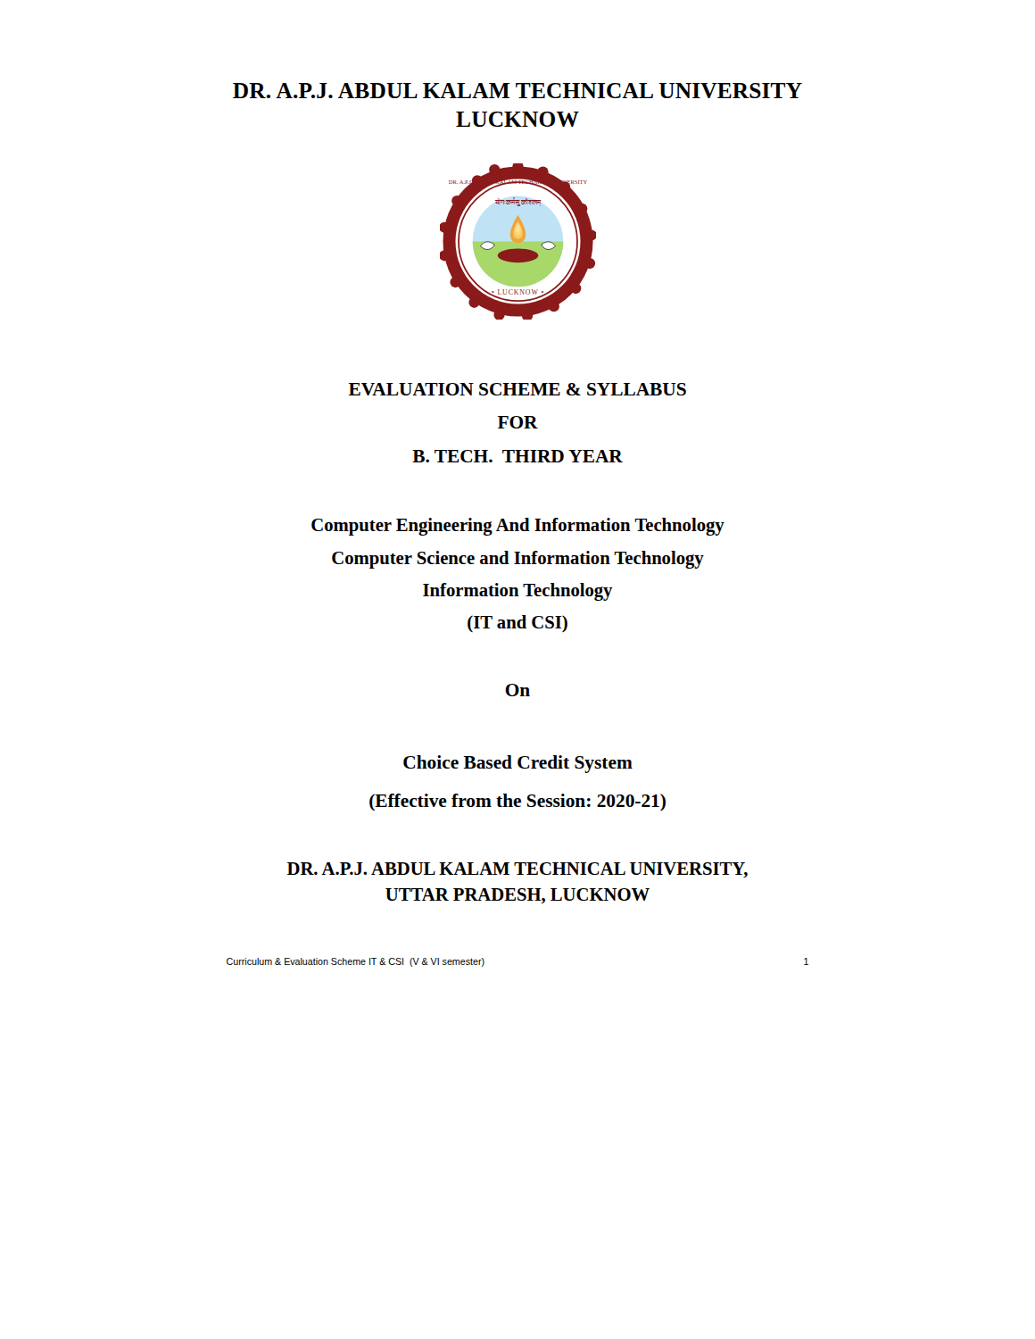DR. A.P.J. ABDUL KALAM TECHNICAL UNIVERSITY LUCKNOW
EVALUATION SCHEME & SYLLABUS
FOR
B. TECH. THIRD YEAR
Computer Engineering And Information Technology
Computer Science and Information Technology
Information Technology
(IT and CSI)
On
Choice Based Credit System
(Effective from the Session: 2020-21)
DR. A.P.J. ABDUL KALAM TECHNICAL UNIVERSITY,
UTTAR PRADESH, LUCKNOW
Curriculum & Evaluation Scheme IT & CSI (V & VI semester) 1